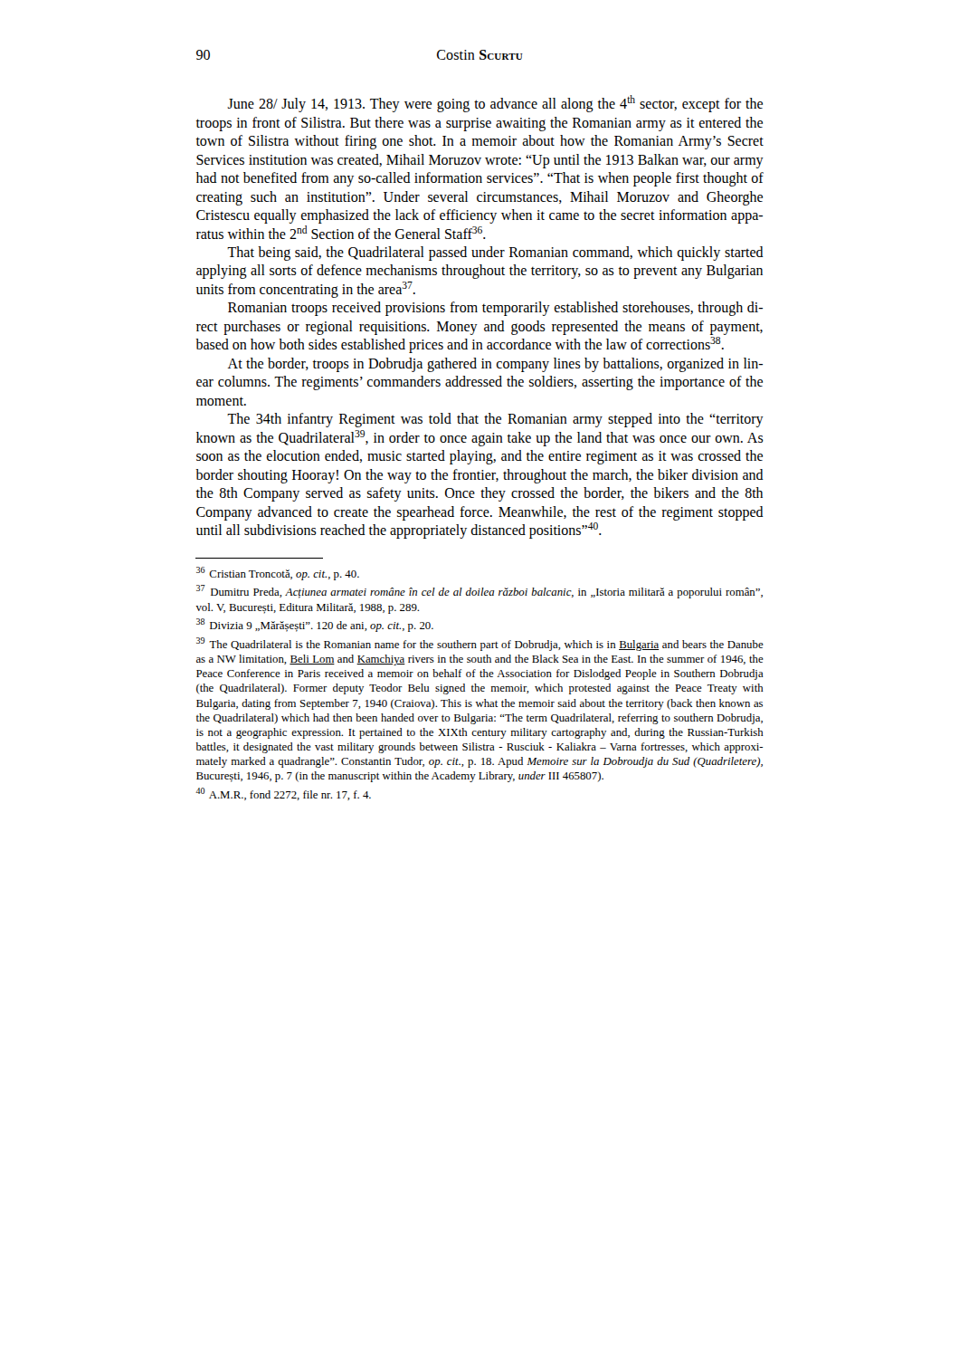90
Costin Scurtu
June 28/ July 14, 1913. They were going to advance all along the 4th sector, except for the troops in front of Silistra. But there was a surprise awaiting the Romanian army as it entered the town of Silistra without firing one shot. In a memoir about how the Romanian Army’s Secret Services institution was created, Mihail Moruzov wrote: “Up until the 1913 Balkan war, our army had not benefited from any so-called information services”. “That is when people first thought of creating such an institution”. Under several circumstances, Mihail Moruzov and Gheorghe Cristescu equally emphasized the lack of efficiency when it came to the secret information apparatus within the 2nd Section of the General Staff36.
That being said, the Quadrilateral passed under Romanian command, which quickly started applying all sorts of defence mechanisms throughout the territory, so as to prevent any Bulgarian units from concentrating in the area37.
Romanian troops received provisions from temporarily established storehouses, through direct purchases or regional requisitions. Money and goods represented the means of payment, based on how both sides established prices and in accordance with the law of corrections38.
At the border, troops in Dobrudja gathered in company lines by battalions, organized in linear columns. The regiments’ commanders addressed the soldiers, asserting the importance of the moment.
The 34th infantry Regiment was told that the Romanian army stepped into the “territory known as the Quadrilateral39, in order to once again take up the land that was once our own. As soon as the elocution ended, music started playing, and the entire regiment as it was crossed the border shouting Hooray! On the way to the frontier, throughout the march, the biker division and the 8th Company served as safety units. Once they crossed the border, the bikers and the 8th Company advanced to create the spearhead force. Meanwhile, the rest of the regiment stopped until all subdivisions reached the appropriately distanced positions”40.
36 Cristian Troncotă, op. cit., p. 40.
37 Dumitru Preda, Acțiunea armatei române în cel de al doilea război balcanic, in „Istoria militară a poporului român”, vol. V, București, Editura Militară, 1988, p. 289.
38 Divizia 9 „Mărășești”. 120 de ani, op. cit., p. 20.
39 The Quadrilateral is the Romanian name for the southern part of Dobrudja, which is in Bulgaria and bears the Danube as a NW limitation, Beli Lom and Kamchiya rivers in the south and the Black Sea in the East. In the summer of 1946, the Peace Conference in Paris received a memoir on behalf of the Association for Dislodged People in Southern Dobrudja (the Quadrilateral). Former deputy Teodor Belu signed the memoir, which protested against the Peace Treaty with Bulgaria, dating from September 7, 1940 (Craiova). This is what the memoir said about the territory (back then known as the Quadrilateral) which had then been handed over to Bulgaria: “The term Quadrilateral, referring to southern Dobrudja, is not a geographic expression. It pertained to the XIXth century military cartography and, during the Russian-Turkish battles, it designated the vast military grounds between Silistra - Rusciuk - Kaliakra – Varna fortresses, which approximately marked a quadrangle”. Constantin Tudor, op. cit., p. 18. Apud Memoire sur la Dobroudja du Sud (Quadriletere), București, 1946, p. 7 (in the manuscript within the Academy Library, under III 465807).
40 A.M.R., fond 2272, file nr. 17, f. 4.